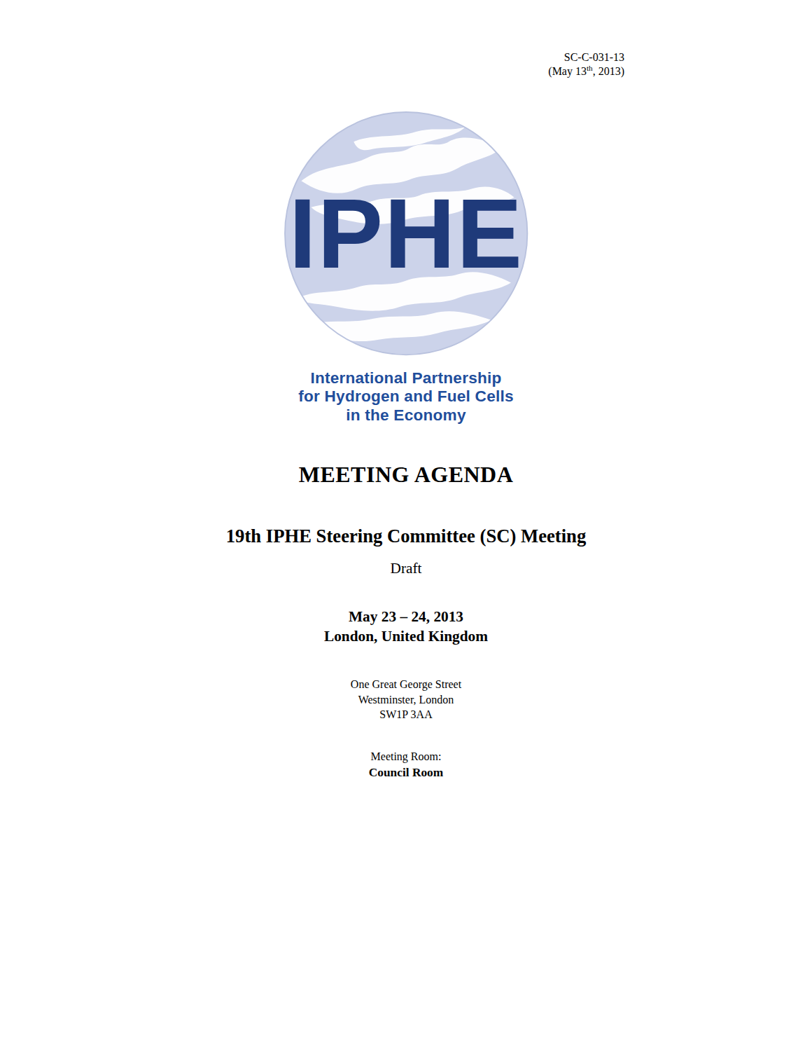SC-C-031-13
(May 13th, 2013)
IPHE
International Partnership
for Hydrogen and Fuel Cells
in the Economy
MEETING AGENDA
19th IPHE Steering Committee (SC) Meeting
Draft
May 23 – 24, 2013
London, United Kingdom
One Great George Street
Westminster, London
SW1P 3AA
Meeting Room:
Council Room